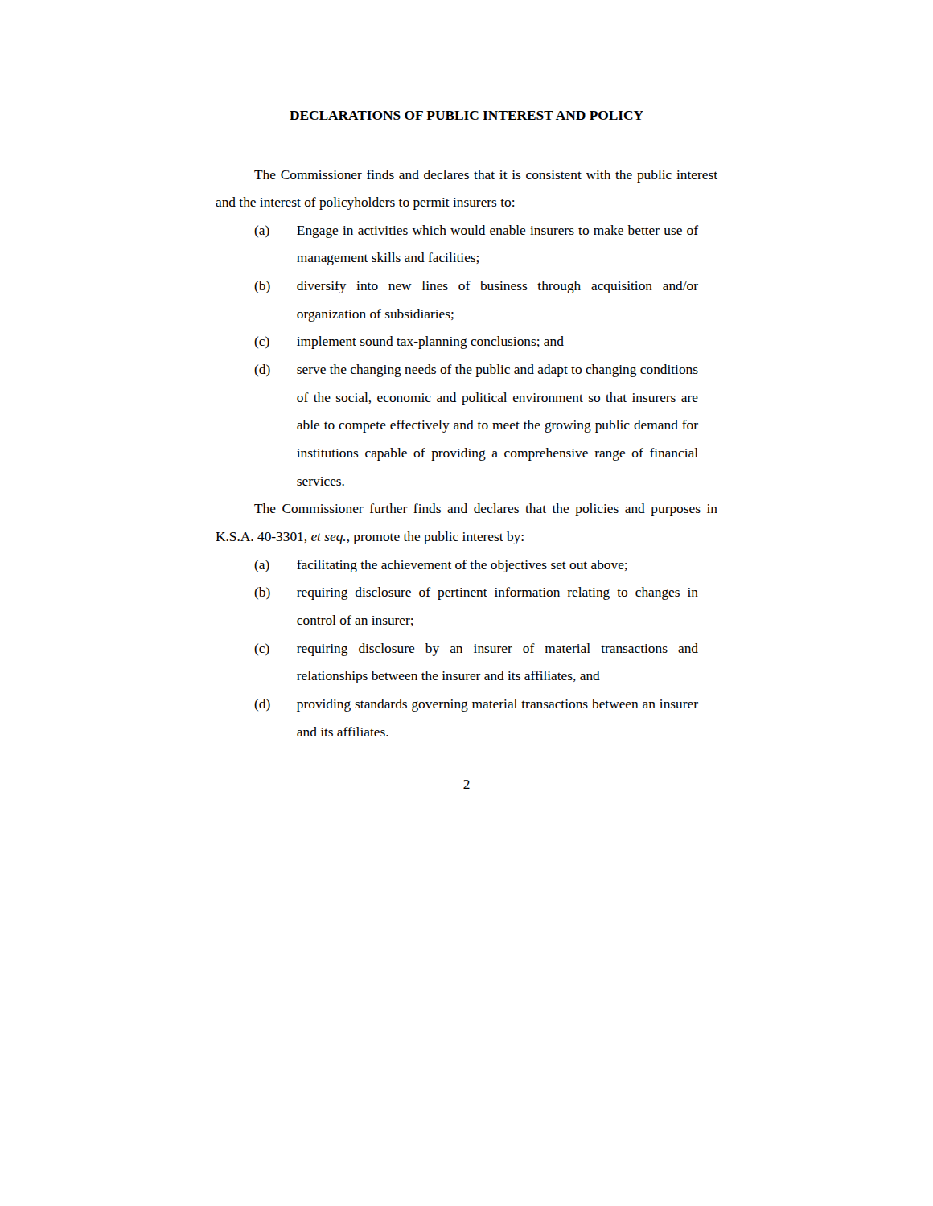DECLARATIONS OF PUBLIC INTEREST AND POLICY
The Commissioner finds and declares that it is consistent with the public interest and the interest of policyholders to permit insurers to:
(a) Engage in activities which would enable insurers to make better use of management skills and facilities;
(b) diversify into new lines of business through acquisition and/or organization of subsidiaries;
(c) implement sound tax-planning conclusions; and
(d) serve the changing needs of the public and adapt to changing conditions of the social, economic and political environment so that insurers are able to compete effectively and to meet the growing public demand for institutions capable of providing a comprehensive range of financial services.
The Commissioner further finds and declares that the policies and purposes in K.S.A. 40-3301, et seq., promote the public interest by:
(a) facilitating the achievement of the objectives set out above;
(b) requiring disclosure of pertinent information relating to changes in control of an insurer;
(c) requiring disclosure by an insurer of material transactions and relationships between the insurer and its affiliates, and
(d) providing standards governing material transactions between an insurer and its affiliates.
2